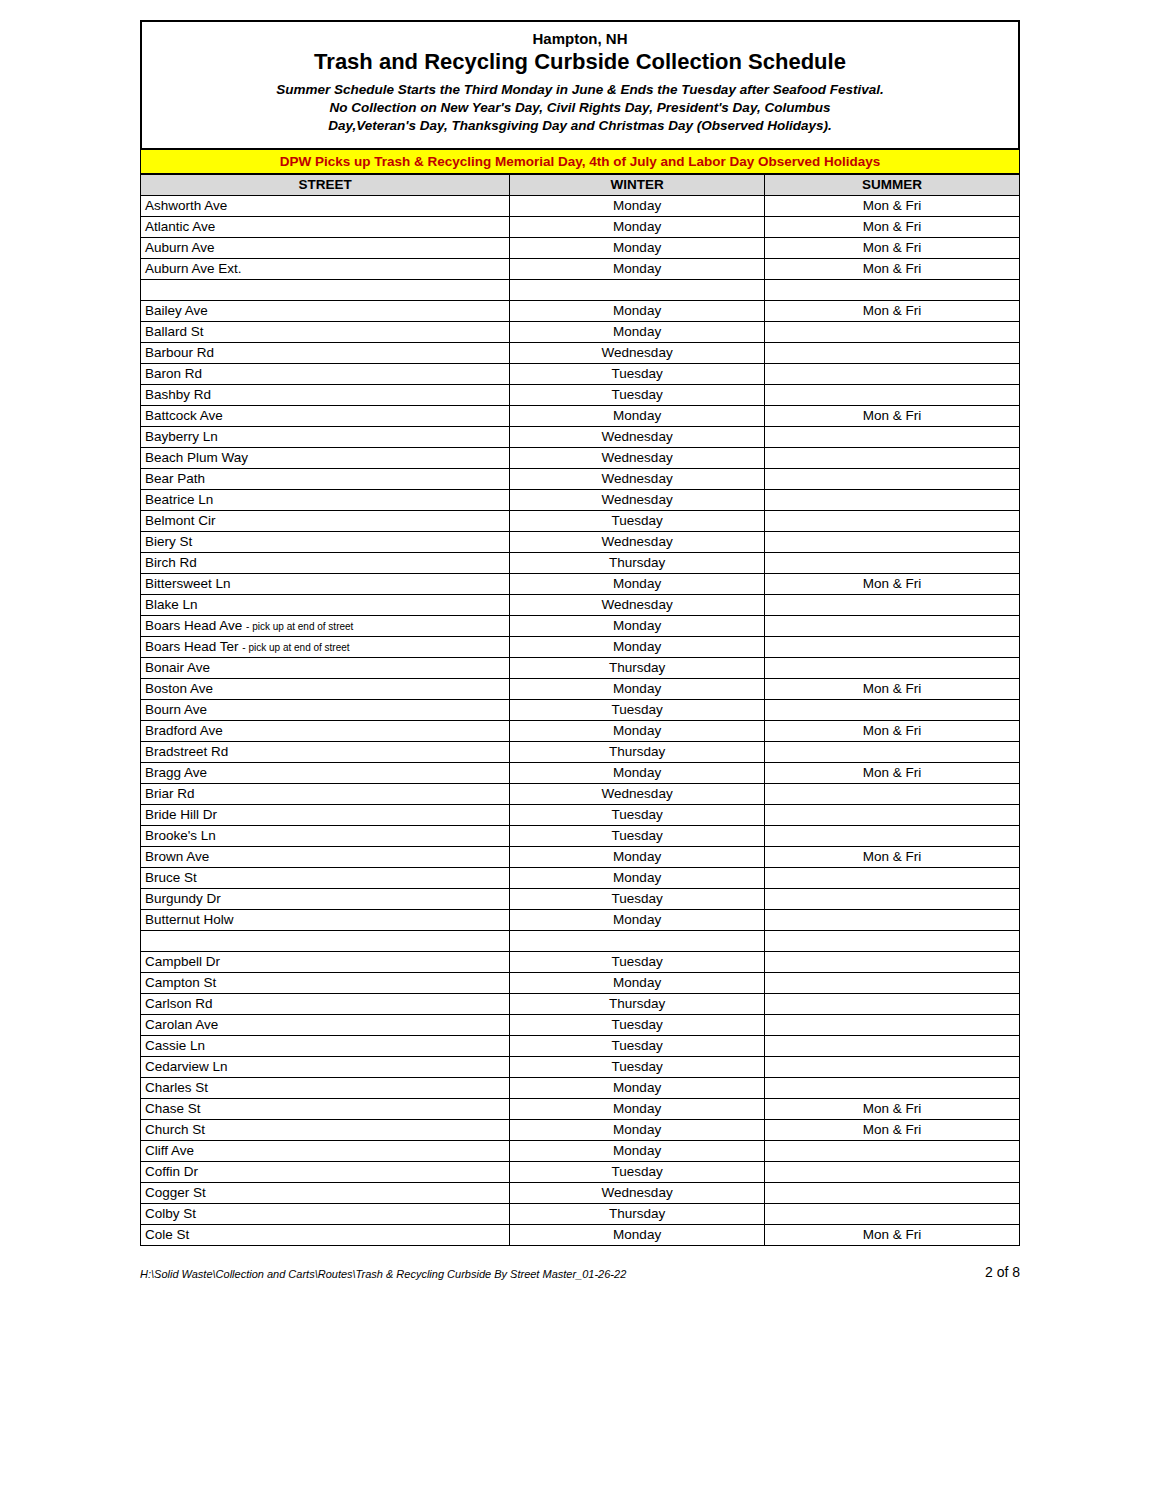Hampton, NH
Trash and Recycling Curbside Collection Schedule
Summer Schedule Starts the Third Monday in June & Ends the Tuesday after Seafood Festival.
No Collection on New Year's Day, Civil Rights Day, President's Day, Columbus
Day,Veteran's Day, Thanksgiving Day and Christmas Day (Observed Holidays).
DPW Picks up Trash & Recycling Memorial Day, 4th of July and Labor Day Observed Holidays
| STREET | WINTER | SUMMER |
| --- | --- | --- |
| Ashworth Ave | Monday | Mon & Fri |
| Atlantic Ave | Monday | Mon & Fri |
| Auburn Ave | Monday | Mon & Fri |
| Auburn Ave Ext. | Monday | Mon & Fri |
| Bailey Ave | Monday | Mon & Fri |
| Ballard St | Monday | |
| Barbour Rd | Wednesday | |
| Baron Rd | Tuesday | |
| Bashby Rd | Tuesday | |
| Battcock Ave | Monday | Mon & Fri |
| Bayberry Ln | Wednesday | |
| Beach Plum Way | Wednesday | |
| Bear Path | Wednesday | |
| Beatrice Ln | Wednesday | |
| Belmont Cir | Tuesday | |
| Biery St | Wednesday | |
| Birch Rd | Thursday | |
| Bittersweet Ln | Monday | Mon & Fri |
| Blake Ln | Wednesday | |
| Boars Head Ave - pick up at end of street | Monday | |
| Boars Head Ter - pick up at end of street | Monday | |
| Bonair Ave | Thursday | |
| Boston Ave | Monday | Mon & Fri |
| Bourn Ave | Tuesday | |
| Bradford Ave | Monday | Mon & Fri |
| Bradstreet Rd | Thursday | |
| Bragg Ave | Monday | Mon & Fri |
| Briar Rd | Wednesday | |
| Bride Hill Dr | Tuesday | |
| Brooke's Ln | Tuesday | |
| Brown Ave | Monday | Mon & Fri |
| Bruce St | Monday | |
| Burgundy Dr | Tuesday | |
| Butternut Holw | Monday | |
| Campbell Dr | Tuesday | |
| Campton St | Monday | |
| Carlson Rd | Thursday | |
| Carolan Ave | Tuesday | |
| Cassie Ln | Tuesday | |
| Cedarview Ln | Tuesday | |
| Charles St | Monday | |
| Chase St | Monday | Mon & Fri |
| Church St | Monday | Mon & Fri |
| Cliff Ave | Monday | |
| Coffin Dr | Tuesday | |
| Cogger St | Wednesday | |
| Colby St | Thursday | |
| Cole St | Monday | Mon & Fri |
H:\Solid Waste\Collection and Carts\Routes\Trash & Recycling Curbside By Street Master_01-26-22
2 of 8